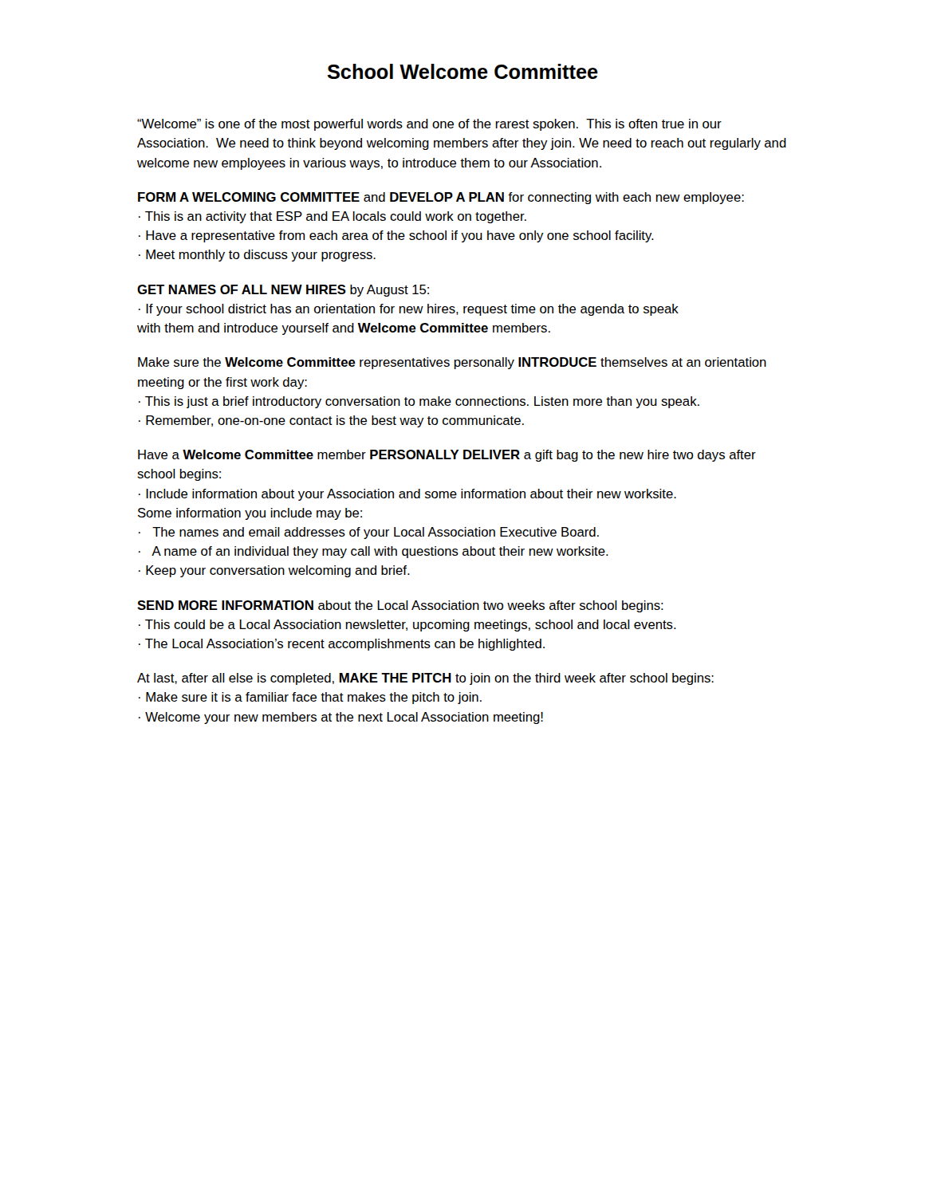School Welcome Committee
“Welcome” is one of the most powerful words and one of the rarest spoken. This is often true in our Association. We need to think beyond welcoming members after they join. We need to reach out regularly and welcome new employees in various ways, to introduce them to our Association.
FORM A WELCOMING COMMITTEE and DEVELOP A PLAN for connecting with each new employee:
· This is an activity that ESP and EA locals could work on together.
· Have a representative from each area of the school if you have only one school facility.
· Meet monthly to discuss your progress.
GET NAMES OF ALL NEW HIRES by August 15:
· If your school district has an orientation for new hires, request time on the agenda to speak
with them and introduce yourself and Welcome Committee members.
Make sure the Welcome Committee representatives personally INTRODUCE themselves at an orientation meeting or the first work day:
· This is just a brief introductory conversation to make connections. Listen more than you speak.
· Remember, one-on-one contact is the best way to communicate.
Have a Welcome Committee member PERSONALLY DELIVER a gift bag to the new hire two days after school begins:
· Include information about your Association and some information about their new worksite.
Some information you include may be:
· The names and email addresses of your Local Association Executive Board.
· A name of an individual they may call with questions about their new worksite.
· Keep your conversation welcoming and brief.
SEND MORE INFORMATION about the Local Association two weeks after school begins:
· This could be a Local Association newsletter, upcoming meetings, school and local events.
· The Local Association’s recent accomplishments can be highlighted.
At last, after all else is completed, MAKE THE PITCH to join on the third week after school begins:
· Make sure it is a familiar face that makes the pitch to join.
· Welcome your new members at the next Local Association meeting!